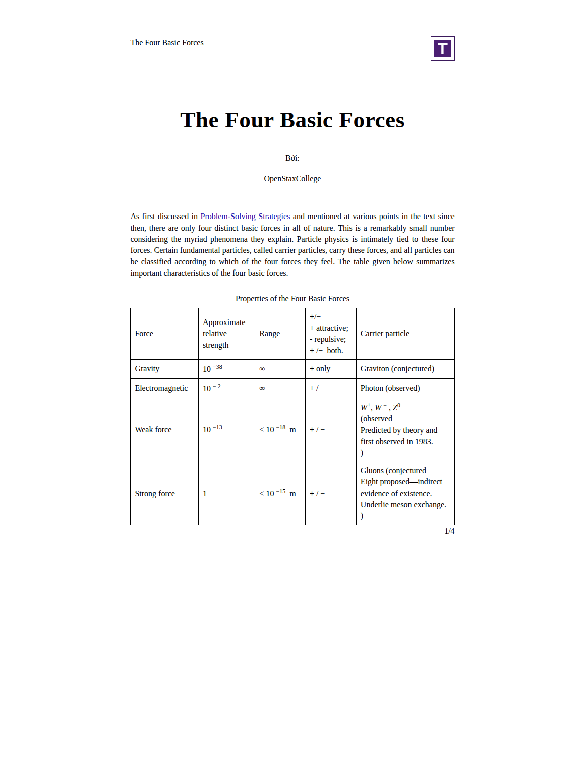The Four Basic Forces
The Four Basic Forces
Bởi:
OpenStaxCollege
As first discussed in Problem-Solving Strategies and mentioned at various points in the text since then, there are only four distinct basic forces in all of nature. This is a remarkably small number considering the myriad phenomena they explain. Particle physics is intimately tied to these four forces. Certain fundamental particles, called carrier particles, carry these forces, and all particles can be classified according to which of the four forces they feel. The table given below summarizes important characteristics of the four basic forces.
Properties of the Four Basic Forces
| Force | Approximate relative strength | Range | +/− + attractive; - repulsive; + /− both. | Carrier particle |
| --- | --- | --- | --- | --- |
| Gravity | 10 −38 | ∞ | + only | Graviton (conjectured) |
| Electromagnetic | 10 − 2 | ∞ | + / − | Photon (observed) |
| Weak force | 10 −13 | < 10 −18 m | + / − | W + , W − , Z 0 (observed Predicted by theory and first observed in 1983. ) |
| Strong force | 1 | < 10 −15 m | + / − | Gluons (conjectured Eight proposed—indirect evidence of existence. Underlie meson exchange. ) |
1/4